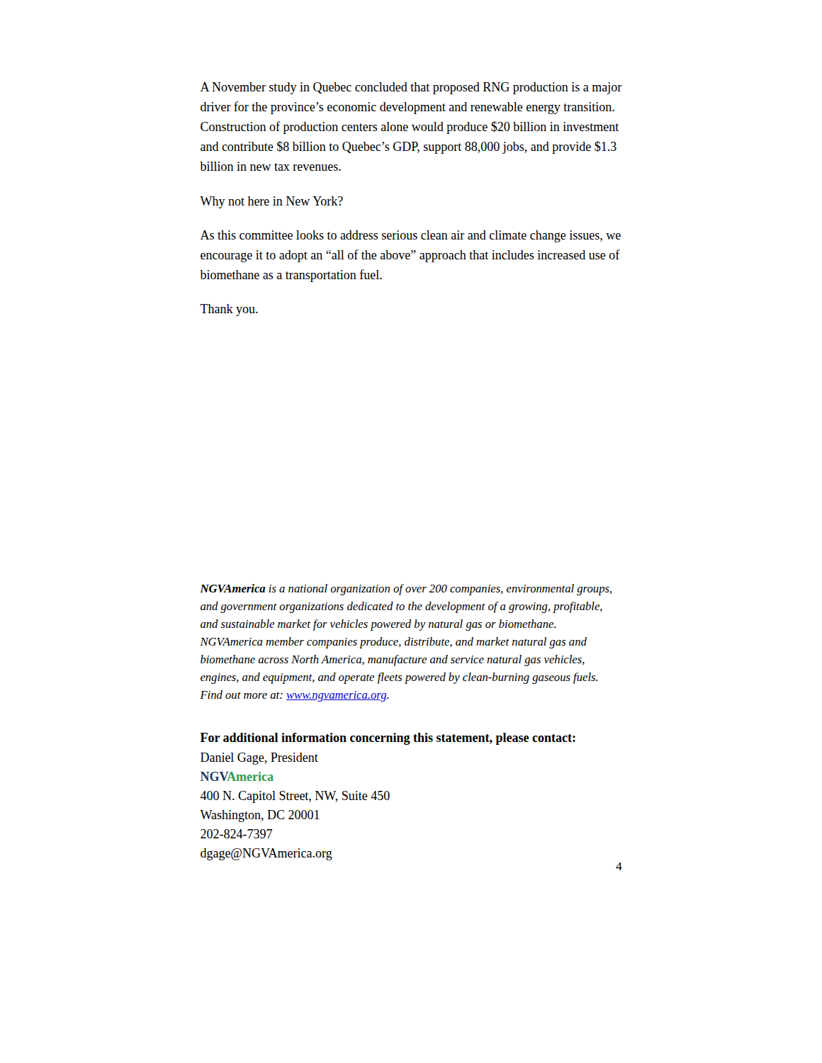A November study in Quebec concluded that proposed RNG production is a major driver for the province’s economic development and renewable energy transition. Construction of production centers alone would produce $20 billion in investment and contribute $8 billion to Quebec’s GDP, support 88,000 jobs, and provide $1.3 billion in new tax revenues.
Why not here in New York?
As this committee looks to address serious clean air and climate change issues, we encourage it to adopt an “all of the above” approach that includes increased use of biomethane as a transportation fuel.
Thank you.
NGVAmerica is a national organization of over 200 companies, environmental groups, and government organizations dedicated to the development of a growing, profitable, and sustainable market for vehicles powered by natural gas or biomethane. NGVAmerica member companies produce, distribute, and market natural gas and biomethane across North America, manufacture and service natural gas vehicles, engines, and equipment, and operate fleets powered by clean-burning gaseous fuels. Find out more at: www.ngvamerica.org.
For additional information concerning this statement, please contact:
Daniel Gage, President
NGV America
400 N. Capitol Street, NW, Suite 450
Washington, DC 20001
202-824-7397
dgage@NGVAmerica.org
4